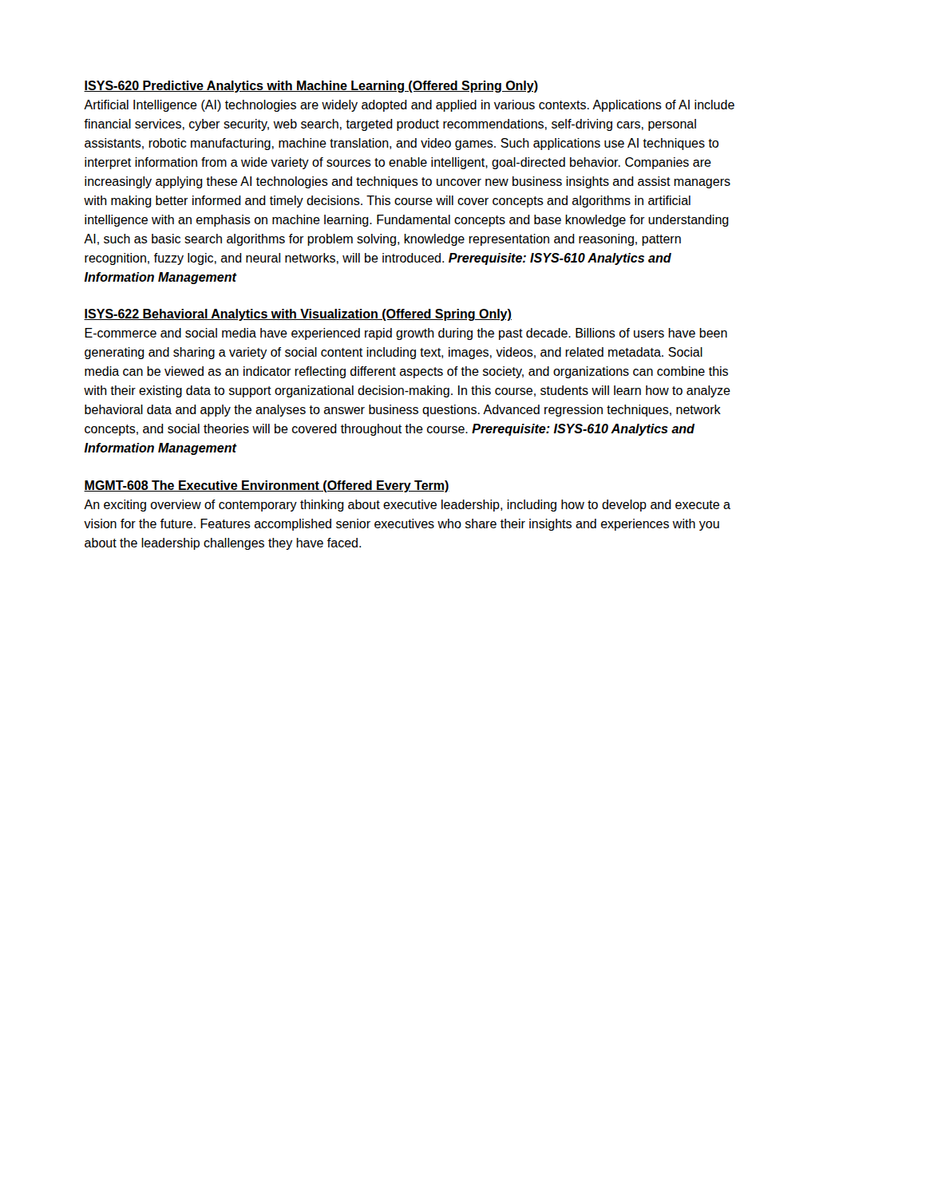ISYS-620 Predictive Analytics with Machine Learning (Offered Spring Only)
Artificial Intelligence (AI) technologies are widely adopted and applied in various contexts. Applications of AI include financial services, cyber security, web search, targeted product recommendations, self-driving cars, personal assistants, robotic manufacturing, machine translation, and video games. Such applications use AI techniques to interpret information from a wide variety of sources to enable intelligent, goal-directed behavior. Companies are increasingly applying these AI technologies and techniques to uncover new business insights and assist managers with making better informed and timely decisions. This course will cover concepts and algorithms in artificial intelligence with an emphasis on machine learning. Fundamental concepts and base knowledge for understanding AI, such as basic search algorithms for problem solving, knowledge representation and reasoning, pattern recognition, fuzzy logic, and neural networks, will be introduced. Prerequisite: ISYS-610 Analytics and Information Management
ISYS-622 Behavioral Analytics with Visualization (Offered Spring Only)
E-commerce and social media have experienced rapid growth during the past decade. Billions of users have been generating and sharing a variety of social content including text, images, videos, and related metadata. Social media can be viewed as an indicator reflecting different aspects of the society, and organizations can combine this with their existing data to support organizational decision-making. In this course, students will learn how to analyze behavioral data and apply the analyses to answer business questions. Advanced regression techniques, network concepts, and social theories will be covered throughout the course. Prerequisite: ISYS-610 Analytics and Information Management
MGMT-608 The Executive Environment (Offered Every Term)
An exciting overview of contemporary thinking about executive leadership, including how to develop and execute a vision for the future. Features accomplished senior executives who share their insights and experiences with you about the leadership challenges they have faced.